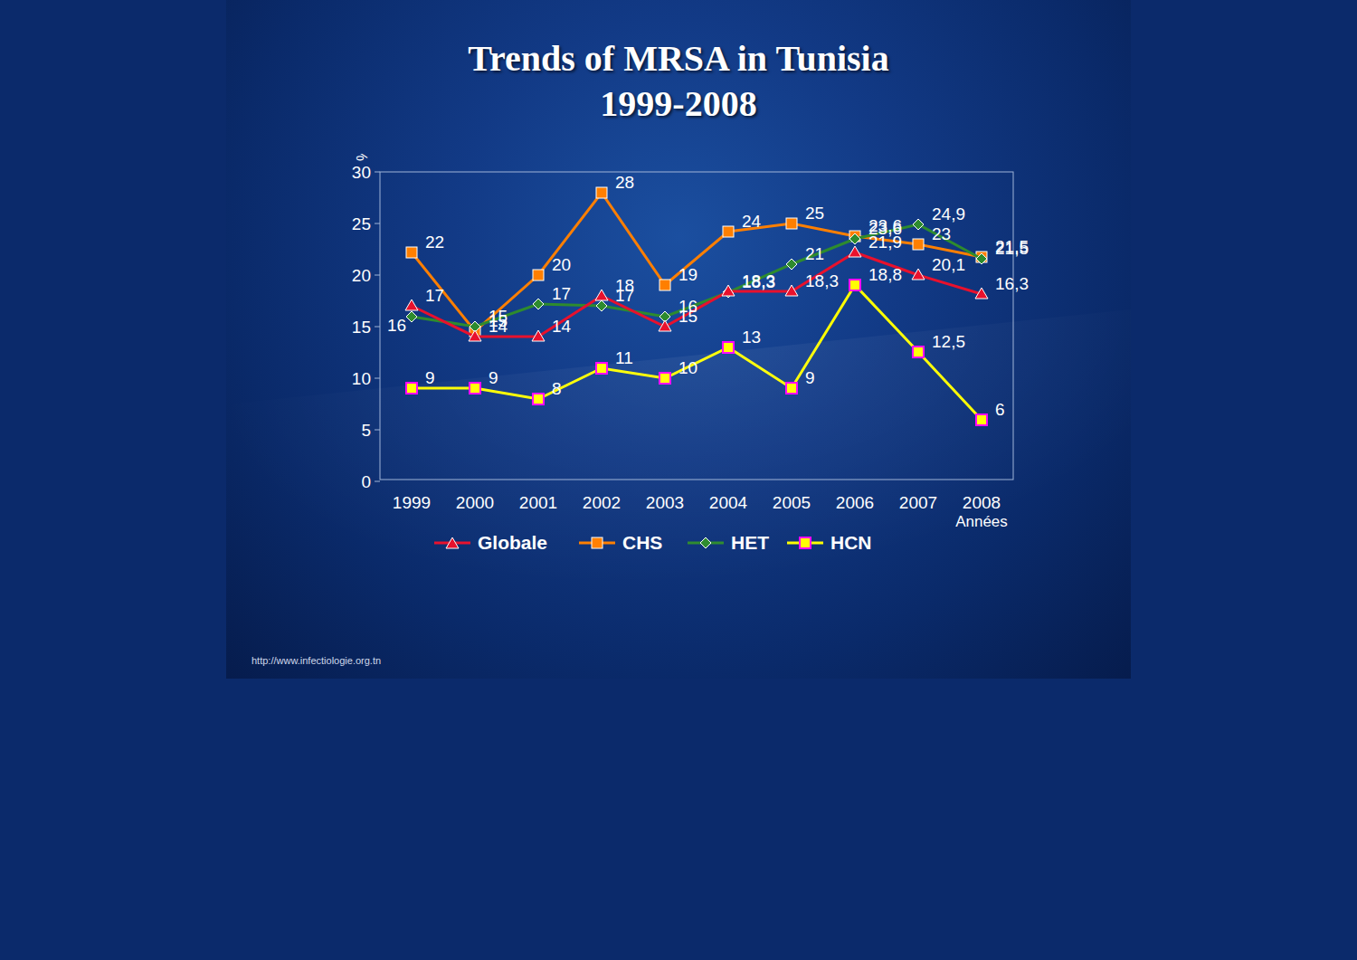Trends of MRSA in Tunisia
1999-2008
30 25 20 15 10 5 0 % 1999 2000 2001 2002 2003 2004 2005 2006 2007 2008 Années 22 15 20 28 19 24 25 23,6 23 21,5 16 15 17 17 16 18,3 21 23,6 24,9 21,5 17 14 14 18 15 18,3 18,3 21,9 20,1 16,3 9 9 8 11 10 13 9 18,8 12,5 6 Globale CHS HET HCN
http://www.infectiologie.org.tn